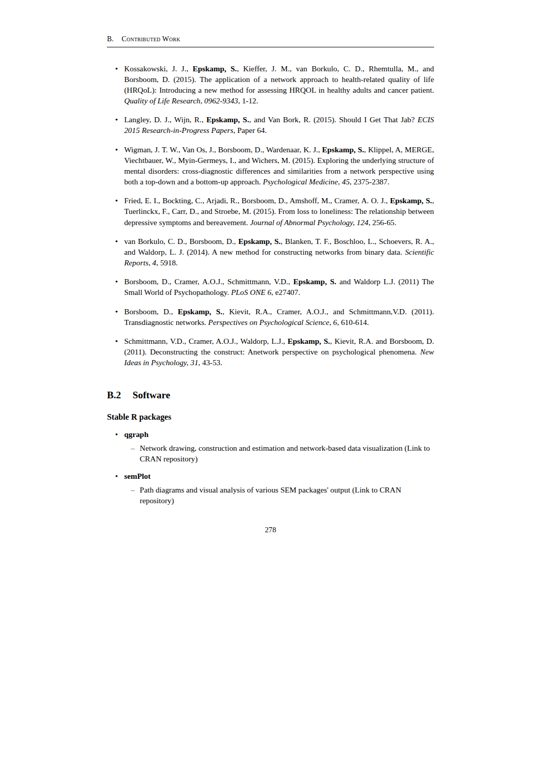B. Contributed Work
Kossakowski, J. J., Epskamp, S., Kieffer, J. M., van Borkulo, C. D., Rhemtulla, M., and Borsboom, D. (2015). The application of a network approach to health-related quality of life (HRQoL): Introducing a new method for assessing HRQOL in healthy adults and cancer patient. Quality of Life Research, 0962-9343, 1-12.
Langley, D. J., Wijn, R., Epskamp, S., and Van Bork, R. (2015). Should I Get That Jab? ECIS 2015 Research-in-Progress Papers, Paper 64.
Wigman, J. T. W., Van Os, J., Borsboom, D., Wardenaar, K. J., Epskamp, S., Klippel, A, MERGE, Viechtbauer, W., Myin-Germeys, I., and Wichers, M. (2015). Exploring the underlying structure of mental disorders: cross-diagnostic differences and similarities from a network perspective using both a top-down and a bottom-up approach. Psychological Medicine, 45, 2375-2387.
Fried, E. I., Bockting, C., Arjadi, R., Borsboom, D., Amshoff, M., Cramer, A. O. J., Epskamp, S., Tuerlinckx, F., Carr, D., and Stroebe, M. (2015). From loss to loneliness: The relationship between depressive symptoms and bereavement. Journal of Abnormal Psychology, 124, 256-65.
van Borkulo, C. D., Borsboom, D., Epskamp, S., Blanken, T. F., Boschloo, L., Schoevers, R. A., and Waldorp, L. J. (2014). A new method for constructing networks from binary data. Scientific Reports, 4, 5918.
Borsboom, D., Cramer, A.O.J., Schmittmann, V.D., Epskamp, S. and Waldorp L.J. (2011) The Small World of Psychopathology. PLoS ONE 6, e27407.
Borsboom, D., Epskamp, S., Kievit, R.A., Cramer, A.O.J., and Schmittmann,V.D. (2011). Transdiagnostic networks. Perspectives on Psychological Science, 6, 610-614.
Schmittmann, V.D., Cramer, A.O.J., Waldorp, L.J., Epskamp, S., Kievit, R.A. and Borsboom, D. (2011). Deconstructing the construct: Anetwork perspective on psychological phenomena. New Ideas in Psychology, 31, 43-53.
B.2 Software
Stable R packages
qgraph
Network drawing, construction and estimation and network-based data visualization (Link to CRAN repository)
semPlot
Path diagrams and visual analysis of various SEM packages' output (Link to CRAN repository)
278